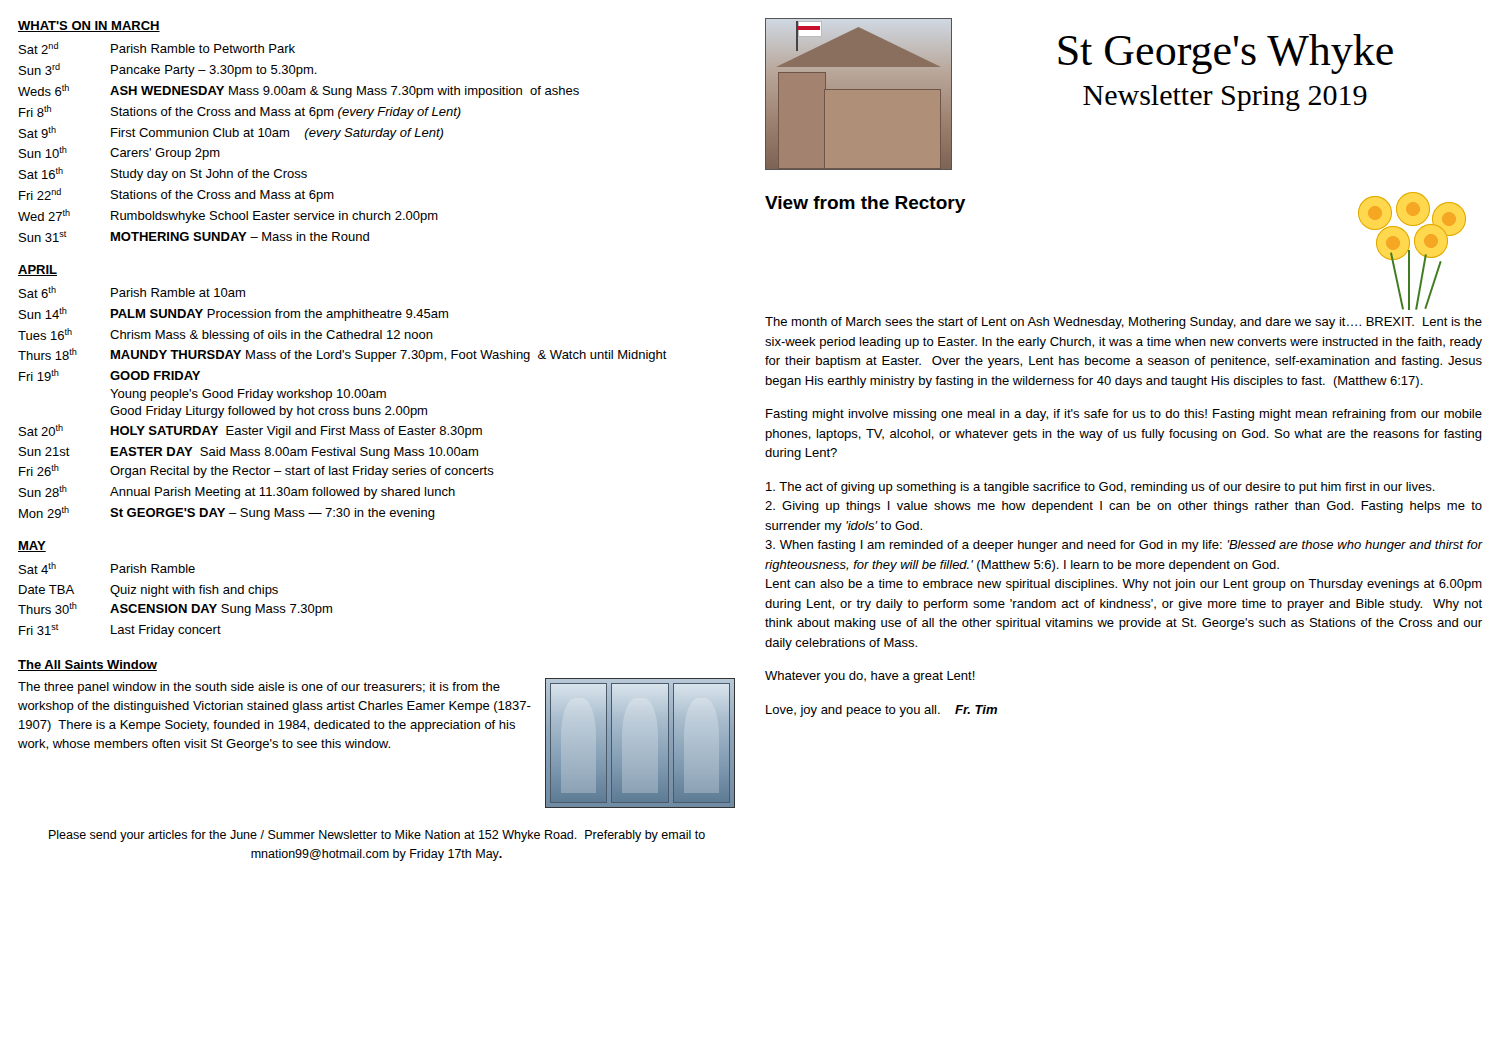WHAT'S ON IN MARCH
| Sat 2 nd | Parish Ramble to Petworth Park |
| Sun 3 rd | Pancake Party – 3.30pm to 5.30pm. |
| Weds 6 th | ASH WEDNESDAY Mass 9.00am & Sung Mass 7.30pm with imposition of ashes |
| Fri 8 th | Stations of the Cross and Mass at 6pm (every Friday of Lent) |
| Sat 9 th | First Communion Club at 10am (every Saturday of Lent) |
| Sun 10 th | Carers' Group 2pm |
| Sat 16 th | Study day on St John of the Cross |
| Fri 22 nd | Stations of the Cross and Mass at 6pm |
| Wed 27 th | Rumboldswhyke School Easter service in church 2.00pm |
| Sun 31 st | MOTHERING SUNDAY – Mass in the Round |
APRIL
| Sat 6 th | Parish Ramble at 10am |
| Sun 14 th | PALM SUNDAY Procession from the amphitheatre 9.45am |
| Tues 16 th | Chrism Mass & blessing of oils in the Cathedral 12 noon |
| Thurs 18 th | MAUNDY THURSDAY Mass of the Lord's Supper 7.30pm, Foot Washing & Watch until Midnight |
| Fri 19 th | GOOD FRIDAY Young people's Good Friday workshop 10.00am Good Friday Liturgy followed by hot cross buns 2.00pm |
| Sat 20 th | HOLY SATURDAY Easter Vigil and First Mass of Easter 8.30pm |
| Sun 21st | EASTER DAY Said Mass 8.00am Festival Sung Mass 10.00am |
| Fri 26 th | Organ Recital by the Rector – start of last Friday series of concerts |
| Sun 28 th | Annual Parish Meeting at 11.30am followed by shared lunch |
| Mon 29 th | St GEORGE'S DAY – Sung Mass — 7:30 in the evening |
MAY
| Sat 4 th | Parish Ramble |
| Date TBA | Quiz night with fish and chips |
| Thurs 30 th | ASCENSION DAY Sung Mass 7.30pm |
| Fri 31 st | Last Friday concert |
The All Saints Window
The three panel window in the south side aisle is one of our treasurers; it is from the workshop of the distinguished Victorian stained glass artist Charles Eamer Kempe (1837-1907) There is a Kempe Society, founded in 1984, dedicated to the appreciation of his work, whose members often visit St George's to see this window.
Please send your articles for the June / Summer Newsletter to Mike Nation at 152 Whyke Road. Preferably by email to mnation99@hotmail.com by Friday 17th May.
St George's Whyke
Newsletter Spring 2019
View from the Rectory
The month of March sees the start of Lent on Ash Wednesday, Mothering Sunday, and dare we say it…. BREXIT. Lent is the six-week period leading up to Easter. In the early Church, it was a time when new converts were instructed in the faith, ready for their baptism at Easter. Over the years, Lent has become a season of penitence, self-examination and fasting. Jesus began His earthly ministry by fasting in the wilderness for 40 days and taught His disciples to fast. (Matthew 6:17).
Fasting might involve missing one meal in a day, if it's safe for us to do this! Fasting might mean refraining from our mobile phones, laptops, TV, alcohol, or whatever gets in the way of us fully focusing on God. So what are the reasons for fasting during Lent?
1. The act of giving up something is a tangible sacrifice to God, reminding us of our desire to put him first in our lives.
2. Giving up things I value shows me how dependent I can be on other things rather than God. Fasting helps me to surrender my 'idols' to God.
3. When fasting I am reminded of a deeper hunger and need for God in my life: 'Blessed are those who hunger and thirst for righteousness, for they will be filled.' (Matthew 5:6). I learn to be more dependent on God.
Lent can also be a time to embrace new spiritual disciplines. Why not join our Lent group on Thursday evenings at 6.00pm during Lent, or try daily to perform some 'random act of kindness', or give more time to prayer and Bible study. Why not think about making use of all the other spiritual vitamins we provide at St. George's such as Stations of the Cross and our daily celebrations of Mass.
Whatever you do, have a great Lent!
Love, joy and peace to you all. Fr. Tim